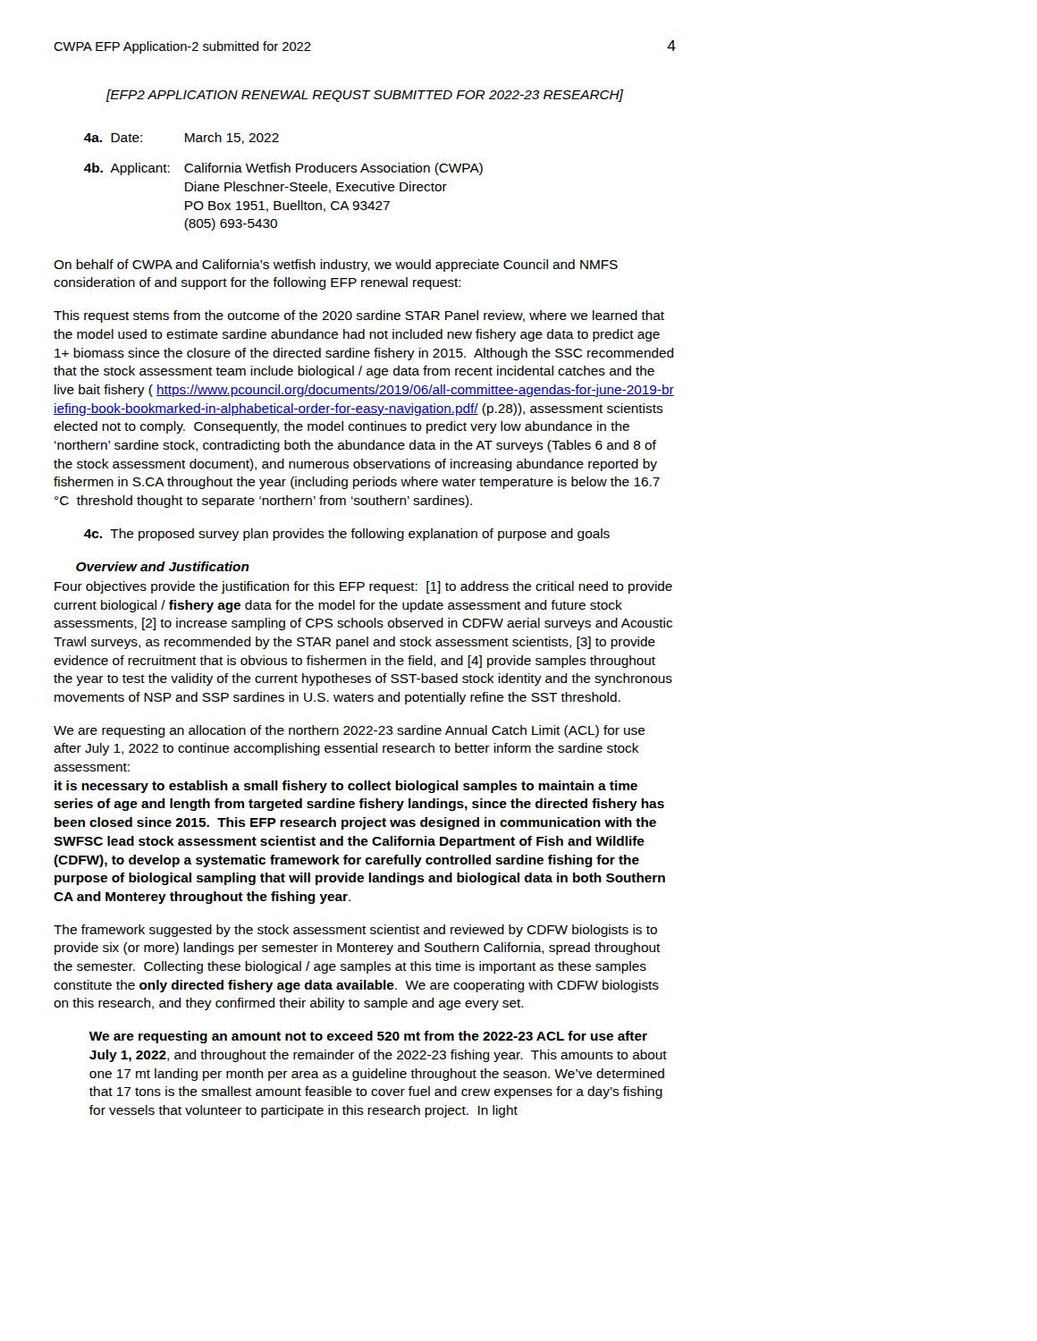CWPA EFP Application-2 submitted for 2022 4
[EFP2 APPLICATION RENEWAL REQUST SUBMITTED FOR 2022-23 RESEARCH]
4a. Date:
March 15, 2022
4b. Applicant:
California Wetfish Producers Association (CWPA)
Diane Pleschner-Steele, Executive Director
PO Box 1951, Buellton, CA 93427
(805) 693-5430
On behalf of CWPA and California’s wetfish industry, we would appreciate Council and NMFS consideration of and support for the following EFP renewal request:
This request stems from the outcome of the 2020 sardine STAR Panel review, where we learned that the model used to estimate sardine abundance had not included new fishery age data to predict age 1+ biomass since the closure of the directed sardine fishery in 2015. Although the SSC recommended that the stock assessment team include biological / age data from recent incidental catches and the live bait fishery ( https://www.pcouncil.org/documents/2019/06/all-committee-agendas-for-june-2019-briefing-book-bookmarked-in-alphabetical-order-for-easy-navigation.pdf/ (p.28)), assessment scientists elected not to comply. Consequently, the model continues to predict very low abundance in the ‘northern’ sardine stock, contradicting both the abundance data in the AT surveys (Tables 6 and 8 of the stock assessment document), and numerous observations of increasing abundance reported by fishermen in S.CA throughout the year (including periods where water temperature is below the 16.7 °C threshold thought to separate ‘northern’ from ‘southern’ sardines).
4c. The proposed survey plan provides the following explanation of purpose and goals
Overview and Justification
Four objectives provide the justification for this EFP request: [1] to address the critical need to provide current biological / fishery age data for the model for the update assessment and future stock assessments, [2] to increase sampling of CPS schools observed in CDFW aerial surveys and Acoustic Trawl surveys, as recommended by the STAR panel and stock assessment scientists, [3] to provide evidence of recruitment that is obvious to fishermen in the field, and [4] provide samples throughout the year to test the validity of the current hypotheses of SST-based stock identity and the synchronous movements of NSP and SSP sardines in U.S. waters and potentially refine the SST threshold.
We are requesting an allocation of the northern 2022-23 sardine Annual Catch Limit (ACL) for use after July 1, 2022 to continue accomplishing essential research to better inform the sardine stock assessment:
it is necessary to establish a small fishery to collect biological samples to maintain a time series of age and length from targeted sardine fishery landings, since the directed fishery has been closed since 2015. This EFP research project was designed in communication with the SWFSC lead stock assessment scientist and the California Department of Fish and Wildlife (CDFW), to develop a systematic framework for carefully controlled sardine fishing for the purpose of biological sampling that will provide landings and biological data in both Southern CA and Monterey throughout the fishing year.
The framework suggested by the stock assessment scientist and reviewed by CDFW biologists is to provide six (or more) landings per semester in Monterey and Southern California, spread throughout the semester. Collecting these biological / age samples at this time is important as these samples constitute the only directed fishery age data available. We are cooperating with CDFW biologists on this research, and they confirmed their ability to sample and age every set.
We are requesting an amount not to exceed 520 mt from the 2022-23 ACL for use after July 1, 2022, and throughout the remainder of the 2022-23 fishing year. This amounts to about one 17 mt landing per month per area as a guideline throughout the season. We’ve determined that 17 tons is the smallest amount feasible to cover fuel and crew expenses for a day’s fishing for vessels that volunteer to participate in this research project. In light